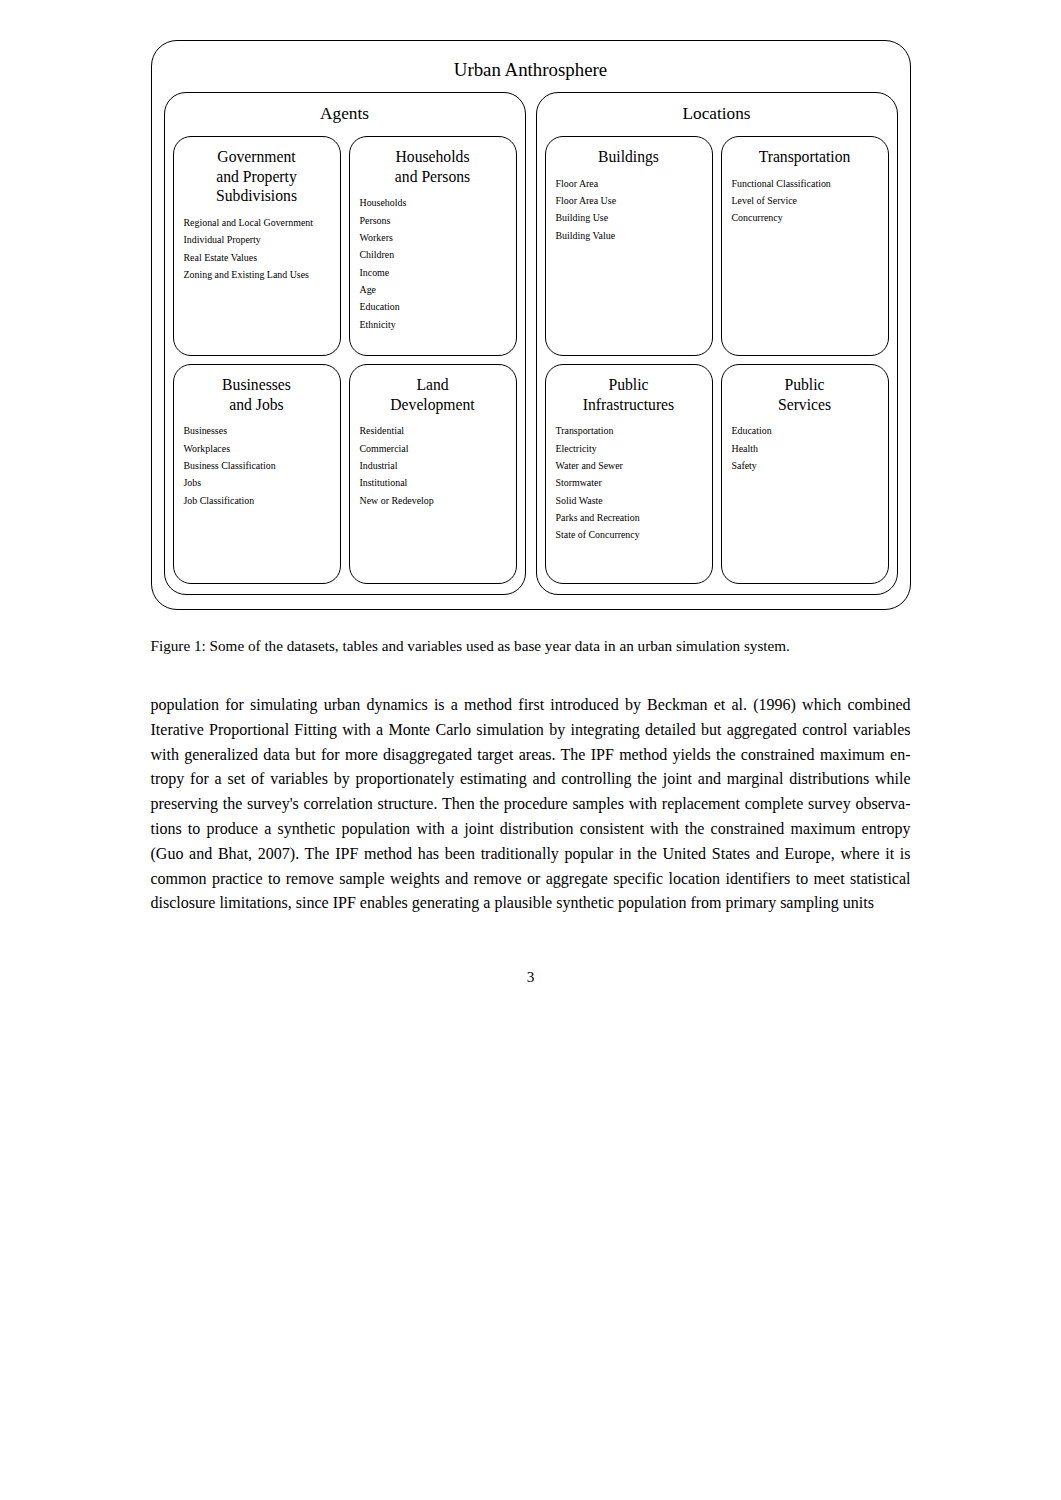Urban Anthrosphere
Agents
Government
and Property
Subdivisions
Regional and Local Government
Individual Property
Real Estate Values
Zoning and Existing Land Uses
Households
and Persons
Households
Persons
Workers
Children
Income
Age
Education
Ethnicity
Businesses
and Jobs
Businesses
Workplaces
Business Classification
Jobs
Job Classification
Land
Development
Residential
Commercial
Industrial
Institutional
New or Redevelop
Locations
Buildings
Floor Area
Floor Area Use
Building Use
Building Value
Transportation
Functional Classification
Level of Service
Concurrency
Public
Infrastructures
Transportation
Electricity
Water and Sewer
Stormwater
Solid Waste
Parks and Recreation
State of Concurrency
Public
Services
Education
Health
Safety
Figure 1: Some of the datasets, tables and variables used as base year data in an urban simulation system.
population for simulating urban dynamics is a method first introduced by Beckman et al. (1996) which combined Iterative Proportional Fitting with a Monte Carlo simulation by integrating detailed but aggregated control variables with generalized data but for more disaggregated target areas. The IPF method yields the constrained maximum entropy for a set of variables by proportionately estimating and controlling the joint and marginal distributions while preserving the survey's correlation structure. Then the procedure samples with replacement complete survey observations to produce a synthetic population with a joint distribution consistent with the constrained maximum entropy (Guo and Bhat, 2007). The IPF method has been traditionally popular in the United States and Europe, where it is common practice to remove sample weights and remove or aggregate specific location identifiers to meet statistical disclosure limitations, since IPF enables generating a plausible synthetic population from primary sampling units
3